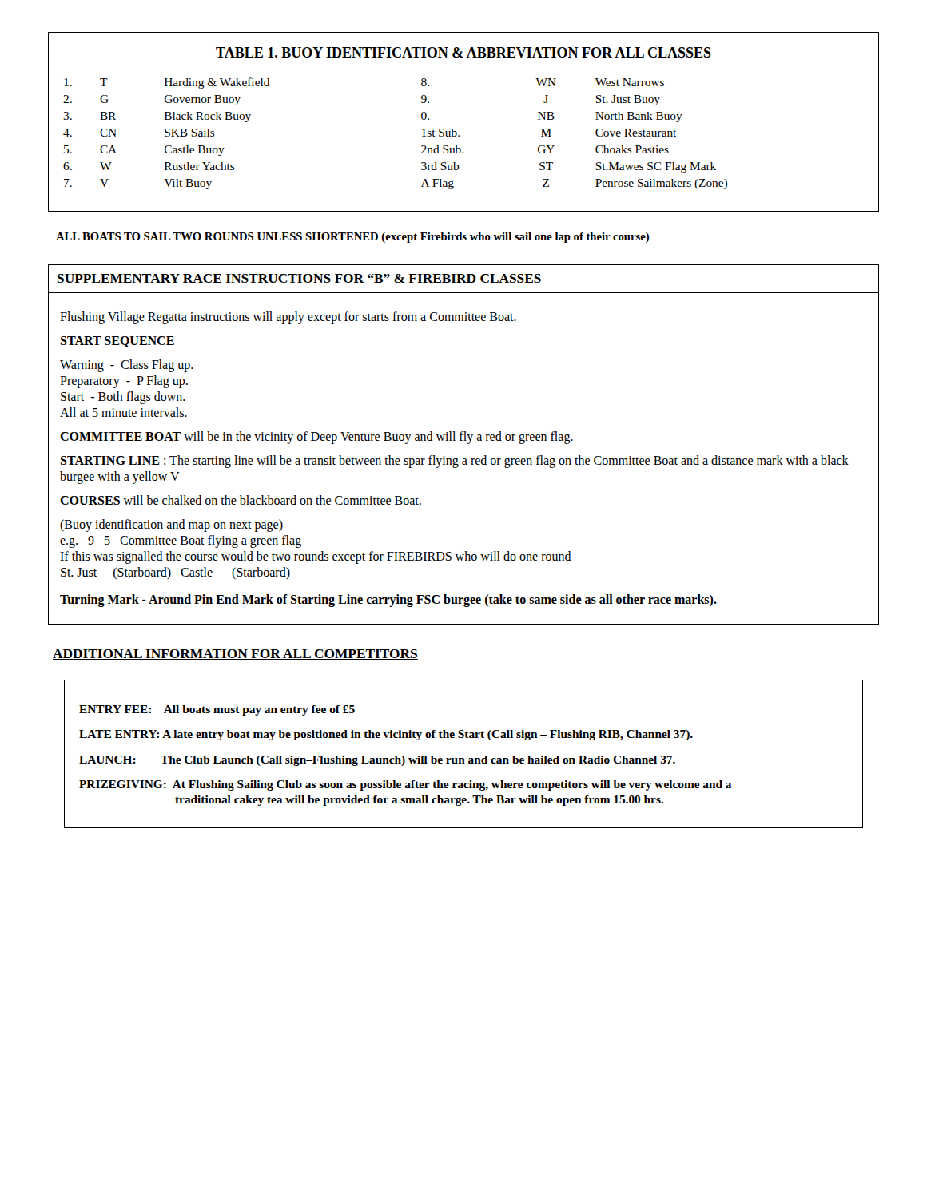TABLE 1. BUOY IDENTIFICATION & ABBREVIATION FOR ALL CLASSES
| 1. | T | Harding & Wakefield | 8. | WN | West Narrows |
| 2. | G | Governor Buoy | 9. | J | St. Just Buoy |
| 3. | BR | Black Rock Buoy | 0. | NB | North Bank Buoy |
| 4. | CN | SKB Sails | 1st Sub. | M | Cove Restaurant |
| 5. | CA | Castle Buoy | 2nd Sub. | GY | Choaks Pasties |
| 6. | W | Rustler Yachts | 3rd Sub | ST | St.Mawes SC Flag Mark |
| 7. | V | Vilt Buoy | A Flag | Z | Penrose Sailmakers (Zone) |
ALL BOATS TO SAIL TWO ROUNDS UNLESS SHORTENED (except Firebirds who will sail one lap of their course)
SUPPLEMENTARY RACE INSTRUCTIONS FOR “B” & FIREBIRD CLASSES
Flushing Village Regatta instructions will apply except for starts from a Committee Boat.
START SEQUENCE
Warning - Class Flag up.
Preparatory - P Flag up.
Start - Both flags down.
All at 5 minute intervals.
COMMITTEE BOAT will be in the vicinity of Deep Venture Buoy and will fly a red or green flag.
STARTING LINE : The starting line will be a transit between the spar flying a red or green flag on the Committee Boat and a distance mark with a black burgee with a yellow V
COURSES will be chalked on the blackboard on the Committee Boat.
(Buoy identification and map on next page)
e.g. 9 5 Committee Boat flying a green flag
If this was signalled the course would be two rounds except for FIREBIRDS who will do one round
St. Just (Starboard) Castle (Starboard)
Turning Mark - Around Pin End Mark of Starting Line carrying FSC burgee (take to same side as all other race marks).
ADDITIONAL INFORMATION FOR ALL COMPETITORS
ENTRY FEE: All boats must pay an entry fee of £5
LATE ENTRY: A late entry boat may be positioned in the vicinity of the Start (Call sign – Flushing RIB, Channel 37).
LAUNCH: The Club Launch (Call sign–Flushing Launch) will be run and can be hailed on Radio Channel 37.
PRIZEGIVING: At Flushing Sailing Club as soon as possible after the racing, where competitors will be very welcome and a traditional cakey tea will be provided for a small charge. The Bar will be open from 15.00 hrs.